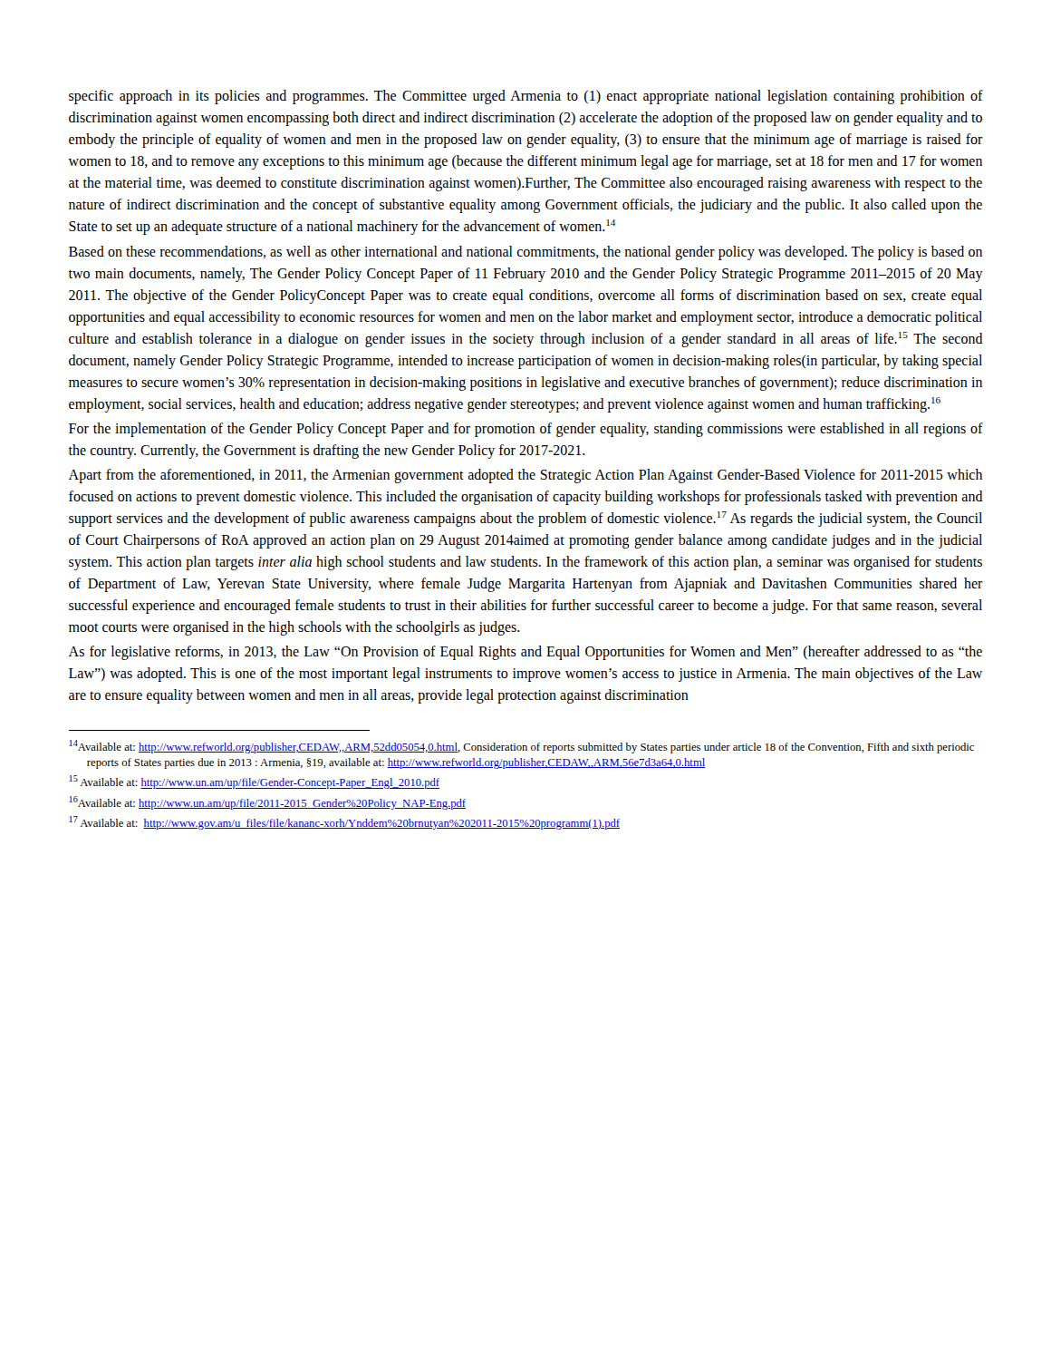specific approach in its policies and programmes. The Committee urged Armenia to (1) enact appropriate national legislation containing prohibition of discrimination against women encompassing both direct and indirect discrimination (2) accelerate the adoption of the proposed law on gender equality and to embody the principle of equality of women and men in the proposed law on gender equality, (3) to ensure that the minimum age of marriage is raised for women to 18, and to remove any exceptions to this minimum age (because the different minimum legal age for marriage, set at 18 for men and 17 for women at the material time, was deemed to constitute discrimination against women).Further, The Committee also encouraged raising awareness with respect to the nature of indirect discrimination and the concept of substantive equality among Government officials, the judiciary and the public. It also called upon the State to set up an adequate structure of a national machinery for the advancement of women.14
Based on these recommendations, as well as other international and national commitments, the national gender policy was developed. The policy is based on two main documents, namely, The Gender Policy Concept Paper of 11 February 2010 and the Gender Policy Strategic Programme 2011–2015 of 20 May 2011. The objective of the Gender PolicyConcept Paper was to create equal conditions, overcome all forms of discrimination based on sex, create equal opportunities and equal accessibility to economic resources for women and men on the labor market and employment sector, introduce a democratic political culture and establish tolerance in a dialogue on gender issues in the society through inclusion of a gender standard in all areas of life.15 The second document, namely Gender Policy Strategic Programme, intended to increase participation of women in decision-making roles(in particular, by taking special measures to secure women’s 30% representation in decision-making positions in legislative and executive branches of government); reduce discrimination in employment, social services, health and education; address negative gender stereotypes; and prevent violence against women and human trafficking.16
For the implementation of the Gender Policy Concept Paper and for promotion of gender equality, standing commissions were established in all regions of the country. Currently, the Government is drafting the new Gender Policy for 2017-2021.
Apart from the aforementioned, in 2011, the Armenian government adopted the Strategic Action Plan Against Gender-Based Violence for 2011-2015 which focused on actions to prevent domestic violence. This included the organisation of capacity building workshops for professionals tasked with prevention and support services and the development of public awareness campaigns about the problem of domestic violence.17 As regards the judicial system, the Council of Court Chairpersons of RoA approved an action plan on 29 August 2014aimed at promoting gender balance among candidate judges and in the judicial system. This action plan targets inter alia high school students and law students. In the framework of this action plan, a seminar was organised for students of Department of Law, Yerevan State University, where female Judge Margarita Hartenyan from Ajapniak and Davitashen Communities shared her successful experience and encouraged female students to trust in their abilities for further successful career to become a judge. For that same reason, several moot courts were organised in the high schools with the schoolgirls as judges.
As for legislative reforms, in 2013, the Law “On Provision of Equal Rights and Equal Opportunities for Women and Men” (hereafter addressed to as “the Law”) was adopted. This is one of the most important legal instruments to improve women’s access to justice in Armenia. The main objectives of the Law are to ensure equality between women and men in all areas, provide legal protection against discrimination
14 Available at: http://www.refworld.org/publisher,CEDAW,,ARM,52dd05054,0.html, Consideration of reports submitted by States parties under article 18 of the Convention, Fifth and sixth periodic reports of States parties due in 2013 : Armenia, §19, available at: http://www.refworld.org/publisher,CEDAW,,ARM,56e7d3a64,0.html
15 Available at: http://www.un.am/up/file/Gender-Concept-Paper_Engl_2010.pdf
16 Available at: http://www.un.am/up/file/2011-2015_Gender%20Policy_NAP-Eng.pdf
17 Available at: http://www.gov.am/u_files/file/kananc-xorh/Ynddem%20brnutyan%202011-2015%20programm(1).pdf